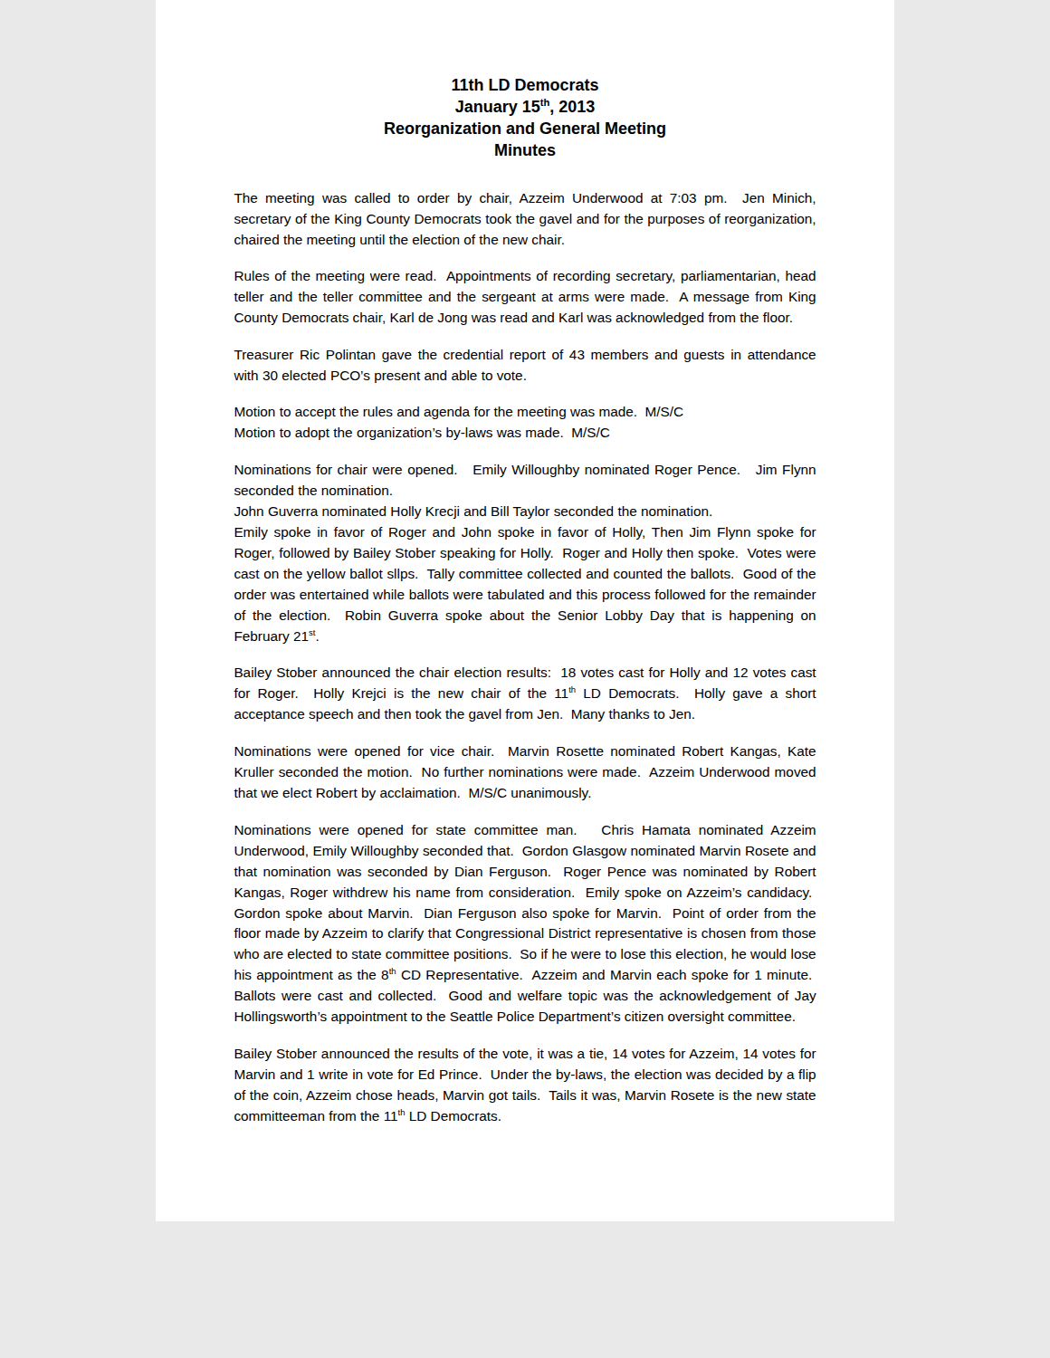11th LD Democrats
January 15th, 2013
Reorganization and General Meeting
Minutes
The meeting was called to order by chair, Azzeim Underwood at 7:03 pm. Jen Minich, secretary of the King County Democrats took the gavel and for the purposes of reorganization, chaired the meeting until the election of the new chair.
Rules of the meeting were read. Appointments of recording secretary, parliamentarian, head teller and the teller committee and the sergeant at arms were made. A message from King County Democrats chair, Karl de Jong was read and Karl was acknowledged from the floor.
Treasurer Ric Polintan gave the credential report of 43 members and guests in attendance with 30 elected PCO’s present and able to vote.
Motion to accept the rules and agenda for the meeting was made. M/S/C
Motion to adopt the organization’s by-laws was made. M/S/C
Nominations for chair were opened. Emily Willoughby nominated Roger Pence. Jim Flynn seconded the nomination.
John Guverra nominated Holly Krecji and Bill Taylor seconded the nomination.
Emily spoke in favor of Roger and John spoke in favor of Holly, Then Jim Flynn spoke for Roger, followed by Bailey Stober speaking for Holly. Roger and Holly then spoke. Votes were cast on the yellow ballot sllps. Tally committee collected and counted the ballots. Good of the order was entertained while ballots were tabulated and this process followed for the remainder of the election. Robin Guverra spoke about the Senior Lobby Day that is happening on February 21st.
Bailey Stober announced the chair election results: 18 votes cast for Holly and 12 votes cast for Roger. Holly Krejci is the new chair of the 11th LD Democrats. Holly gave a short acceptance speech and then took the gavel from Jen. Many thanks to Jen.
Nominations were opened for vice chair. Marvin Rosette nominated Robert Kangas, Kate Kruller seconded the motion. No further nominations were made. Azzeim Underwood moved that we elect Robert by acclaimation. M/S/C unanimously.
Nominations were opened for state committee man. Chris Hamata nominated Azzeim Underwood, Emily Willoughby seconded that. Gordon Glasgow nominated Marvin Rosete and that nomination was seconded by Dian Ferguson. Roger Pence was nominated by Robert Kangas, Roger withdrew his name from consideration. Emily spoke on Azzeim’s candidacy. Gordon spoke about Marvin. Dian Ferguson also spoke for Marvin. Point of order from the floor made by Azzeim to clarify that Congressional District representative is chosen from those who are elected to state committee positions. So if he were to lose this election, he would lose his appointment as the 8th CD Representative. Azzeim and Marvin each spoke for 1 minute. Ballots were cast and collected. Good and welfare topic was the acknowledgement of Jay Hollingsworth’s appointment to the Seattle Police Department’s citizen oversight committee.
Bailey Stober announced the results of the vote, it was a tie, 14 votes for Azzeim, 14 votes for Marvin and 1 write in vote for Ed Prince. Under the by-laws, the election was decided by a flip of the coin, Azzeim chose heads, Marvin got tails. Tails it was, Marvin Rosete is the new state committeeman from the 11th LD Democrats.